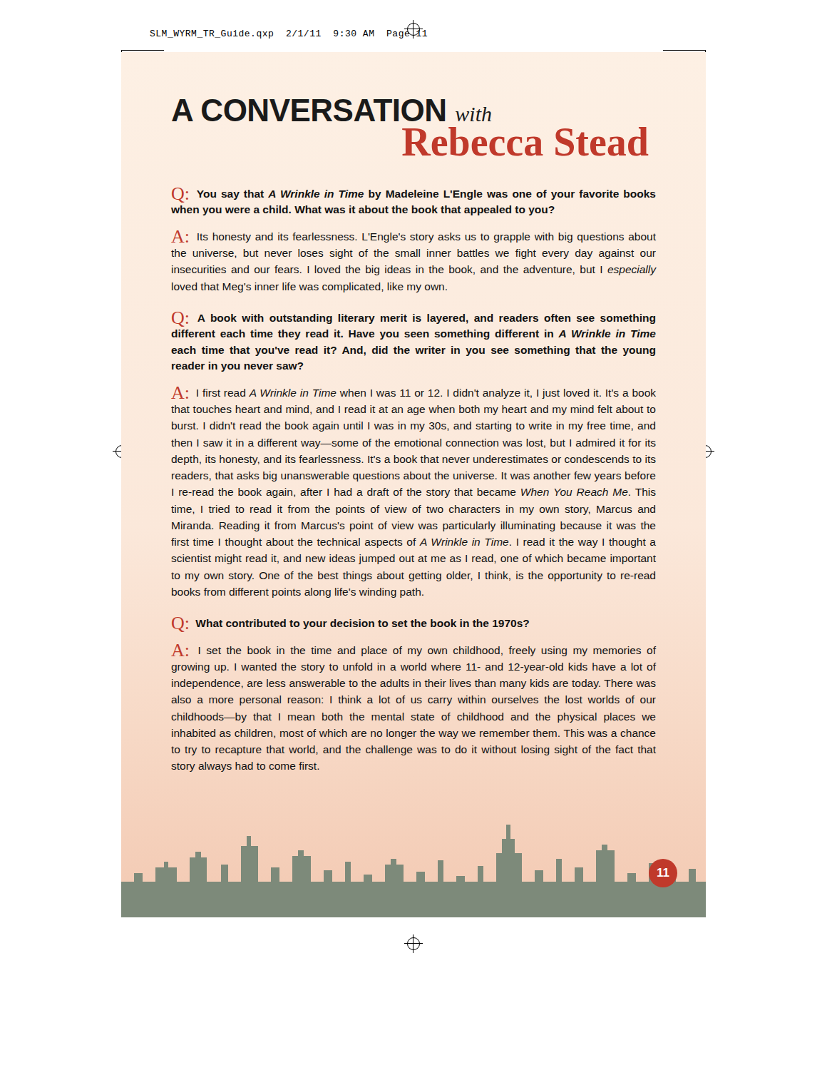SLM_WYRM_TR_Guide.qxp 2/1/11 9:30 AM Page 11
A CONVERSATION with Rebecca Stead
Q: You say that A Wrinkle in Time by Madeleine L'Engle was one of your favorite books when you were a child. What was it about the book that appealed to you?
A: Its honesty and its fearlessness. L'Engle's story asks us to grapple with big questions about the universe, but never loses sight of the small inner battles we fight every day against our insecurities and our fears. I loved the big ideas in the book, and the adventure, but I especially loved that Meg's inner life was complicated, like my own.
Q: A book with outstanding literary merit is layered, and readers often see something different each time they read it. Have you seen something different in A Wrinkle in Time each time that you've read it? And, did the writer in you see something that the young reader in you never saw?
A: I first read A Wrinkle in Time when I was 11 or 12. I didn't analyze it, I just loved it. It's a book that touches heart and mind, and I read it at an age when both my heart and my mind felt about to burst. I didn't read the book again until I was in my 30s, and starting to write in my free time, and then I saw it in a different way—some of the emotional connection was lost, but I admired it for its depth, its honesty, and its fearlessness. It's a book that never underestimates or condescends to its readers, that asks big unanswerable questions about the universe. It was another few years before I re-read the book again, after I had a draft of the story that became When You Reach Me. This time, I tried to read it from the points of view of two characters in my own story, Marcus and Miranda. Reading it from Marcus's point of view was particularly illuminating because it was the first time I thought about the technical aspects of A Wrinkle in Time. I read it the way I thought a scientist might read it, and new ideas jumped out at me as I read, one of which became important to my own story. One of the best things about getting older, I think, is the opportunity to re-read books from different points along life's winding path.
Q: What contributed to your decision to set the book in the 1970s?
A: I set the book in the time and place of my own childhood, freely using my memories of growing up. I wanted the story to unfold in a world where 11- and 12-year-old kids have a lot of independence, are less answerable to the adults in their lives than many kids are today. There was also a more personal reason: I think a lot of us carry within ourselves the lost worlds of our childhoods—by that I mean both the mental state of childhood and the physical places we inhabited as children, most of which are no longer the way we remember them. This was a chance to try to recapture that world, and the challenge was to do it without losing sight of the fact that story always had to come first.
11